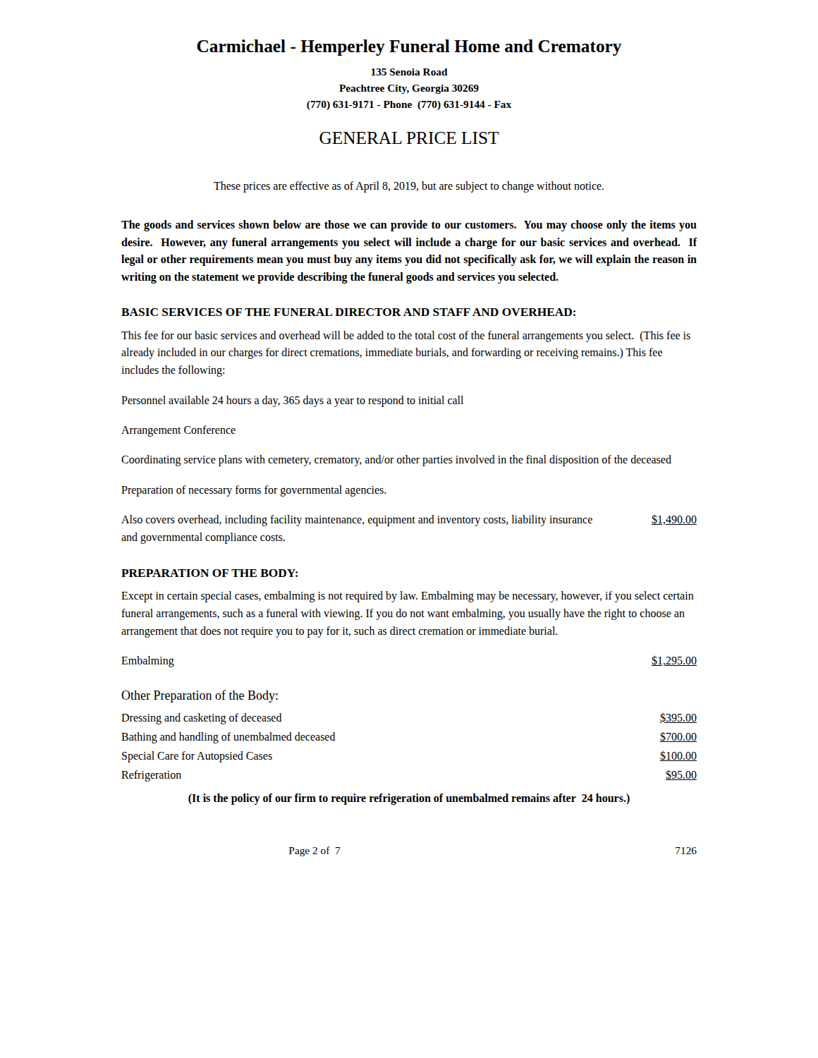Carmichael - Hemperley Funeral Home and Crematory
135 Senoia Road
Peachtree City, Georgia 30269
(770) 631-9171 - Phone (770) 631-9144 - Fax
GENERAL PRICE LIST
These prices are effective as of April 8, 2019, but are subject to change without notice.
The goods and services shown below are those we can provide to our customers. You may choose only the items you desire. However, any funeral arrangements you select will include a charge for our basic services and overhead. If legal or other requirements mean you must buy any items you did not specifically ask for, we will explain the reason in writing on the statement we provide describing the funeral goods and services you selected.
BASIC SERVICES OF THE FUNERAL DIRECTOR AND STAFF AND OVERHEAD:
This fee for our basic services and overhead will be added to the total cost of the funeral arrangements you select. (This fee is already included in our charges for direct cremations, immediate burials, and forwarding or receiving remains.) This fee includes the following:
Personnel available 24 hours a day, 365 days a year to respond to initial call
Arrangement Conference
Coordinating service plans with cemetery, crematory, and/or other parties involved in the final disposition of the deceased
Preparation of necessary forms for governmental agencies.
| Also covers overhead, including facility maintenance, equipment and inventory costs, liability insurance and governmental compliance costs. | $1,490.00 |
PREPARATION OF THE BODY:
Except in certain special cases, embalming is not required by law. Embalming may be necessary, however, if you select certain funeral arrangements, such as a funeral with viewing. If you do not want embalming, you usually have the right to choose an arrangement that does not require you to pay for it, such as direct cremation or immediate burial.
| Embalming | $1,295.00 |
Other Preparation of the Body:
| Dressing and casketing of deceased | $395.00 |
| Bathing and handling of unembalmed deceased | $700.00 |
| Special Care for Autopsied Cases | $100.00 |
| Refrigeration | $95.00 |
(It is the policy of our firm to require refrigeration of unembalmed remains after 24 hours.)
Page 2 of 7 7126